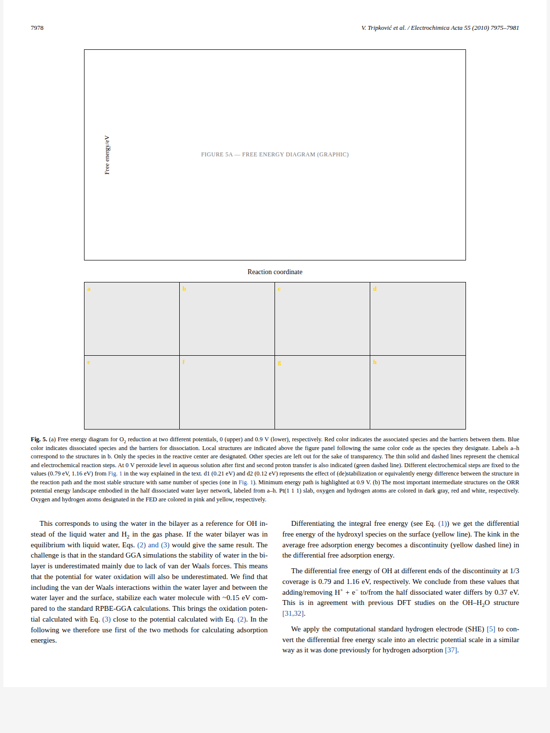7978 V. Tripković et al. / Electrochimica Acta 55 (2010) 7975–7981
Free energy/eV
Figure 5a — free energy diagram (graphic)
Reaction coordinate
a
b
c
d
e
f
g
h
Fig. 5. (a) Free energy diagram for O2 reduction at two different potentials, 0 (upper) and 0.9 V (lower), respectively. Red color indicates the associated species and the barriers between them. Blue color indicates dissociated species and the barriers for dissociation. Local structures are indicated above the figure panel following the same color code as the species they designate. Labels a–h correspond to the structures in b. Only the species in the reactive center are designated. Other species are left out for the sake of transparency. The thin solid and dashed lines represent the chemical and electrochemical reaction steps. At 0 V peroxide level in aqueous solution after first and second proton transfer is also indicated (green dashed line). Different electrochemical steps are fixed to the values (0.79 eV, 1.16 eV) from Fig. 1 in the way explained in the text. d1 (0.21 eV) and d2 (0.12 eV) represents the effect of (de)stabilization or equivalently energy difference between the structure in the reaction path and the most stable structure with same number of species (one in Fig. 1). Minimum energy path is highlighted at 0.9 V. (b) The most important intermediate structures on the ORR potential energy landscape embodied in the half dissociated water layer network, labeled from a–h. Pt(1 1 1) slab, oxygen and hydrogen atoms are colored in dark gray, red and white, respectively. Oxygen and hydrogen atoms designated in the FED are colored in pink and yellow, respectively.
This corresponds to using the water in the bilayer as a reference for OH instead of the liquid water and H2 in the gas phase. If the water bilayer was in equilibrium with liquid water, Eqs. (2) and (3) would give the same result. The challenge is that in the standard GGA simulations the stability of water in the bilayer is underestimated mainly due to lack of van der Waals forces. This means that the potential for water oxidation will also be underestimated. We find that including the van der Waals interactions within the water layer and between the water layer and the surface, stabilize each water molecule with ~0.15 eV compared to the standard RPBE-GGA calculations. This brings the oxidation potential calculated with Eq. (3) close to the potential calculated with Eq. (2). In the following we therefore use first of the two methods for calculating adsorption energies.
Differentiating the integral free energy (see Eq. (1)) we get the differential free energy of the hydroxyl species on the surface (yellow line). The kink in the average free adsorption energy becomes a discontinuity (yellow dashed line) in the differential free adsorption energy.
The differential free energy of OH at different ends of the discontinuity at 1/3 coverage is 0.79 and 1.16 eV, respectively. We conclude from these values that adding/removing H+ + e− to/from the half dissociated water differs by 0.37 eV. This is in agreement with previous DFT studies on the OH–H2O structure [31,32].
We apply the computational standard hydrogen electrode (SHE) [5] to convert the differential free energy scale into an electric potential scale in a similar way as it was done previously for hydrogen adsorption [37].